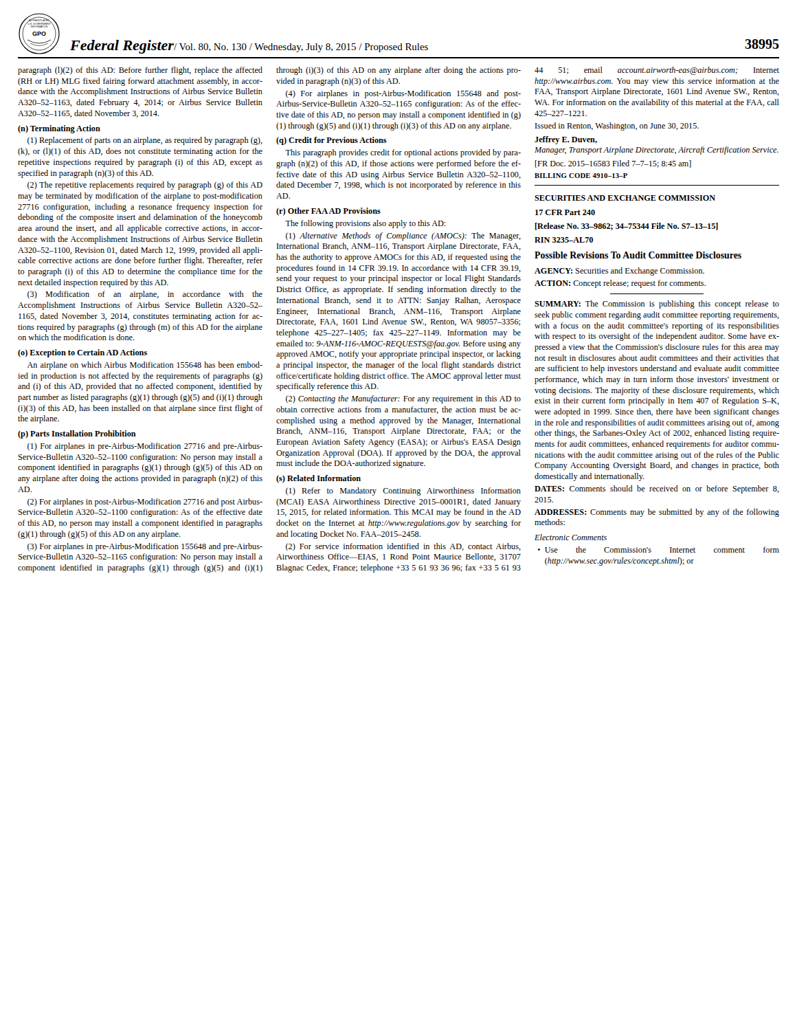AUTHENTICATED U.S. GOVERNMENT INFORMATION GPO
Federal Register/ Vol. 80, No. 130 / Wednesday, July 8, 2015 / Proposed Rules
38995
paragraph (l)(2) of this AD: Before further flight, replace the affected (RH or LH) MLG fixed fairing forward attachment assembly, in accordance with the Accomplishment Instructions of Airbus Service Bulletin A320–52–1163, dated February 4, 2014; or Airbus Service Bulletin A320–52–1165, dated November 3, 2014.
(n) Terminating Action
(1) Replacement of parts on an airplane, as required by paragraph (g), (k), or (l)(1) of this AD, does not constitute terminating action for the repetitive inspections required by paragraph (i) of this AD, except as specified in paragraph (n)(3) of this AD.
(2) The repetitive replacements required by paragraph (g) of this AD may be terminated by modification of the airplane to post-modification 27716 configuration, including a resonance frequency inspection for debonding of the composite insert and delamination of the honeycomb area around the insert, and all applicable corrective actions, in accordance with the Accomplishment Instructions of Airbus Service Bulletin A320–52–1100, Revision 01, dated March 12, 1999, provided all applicable corrective actions are done before further flight. Thereafter, refer to paragraph (i) of this AD to determine the compliance time for the next detailed inspection required by this AD.
(3) Modification of an airplane, in accordance with the Accomplishment Instructions of Airbus Service Bulletin A320–52–1165, dated November 3, 2014, constitutes terminating action for actions required by paragraphs (g) through (m) of this AD for the airplane on which the modification is done.
(o) Exception to Certain AD Actions
An airplane on which Airbus Modification 155648 has been embodied in production is not affected by the requirements of paragraphs (g) and (i) of this AD, provided that no affected component, identified by part number as listed paragraphs (g)(1) through (g)(5) and (i)(1) through (i)(3) of this AD, has been installed on that airplane since first flight of the airplane.
(p) Parts Installation Prohibition
(1) For airplanes in pre-Airbus-Modification 27716 and pre-Airbus-Service-Bulletin A320–52–1100 configuration: No person may install a component identified in paragraphs (g)(1) through (g)(5) of this AD on any airplane after doing the actions provided in paragraph (n)(2) of this AD.
(2) For airplanes in post-Airbus-Modification 27716 and post Airbus-Service-Bulletin A320–52–1100 configuration: As of the effective date of this AD, no person may install a component identified in paragraphs (g)(1) through (g)(5) of this AD on any airplane.
(3) For airplanes in pre-Airbus-Modification 155648 and pre-Airbus-Service-Bulletin A320–52–1165 configuration: No person may install a component identified in paragraphs (g)(1) through (g)(5) and (i)(1) through (i)(3) of this AD on any airplane after doing the actions provided in paragraph (n)(3) of this AD.
(4) For airplanes in post-Airbus-Modification 155648 and post-Airbus-Service-Bulletin A320–52–1165 configuration: As of the effective date of this AD, no person may install a component identified in (g)(1) through (g)(5) and (i)(1) through (i)(3) of this AD on any airplane.
(q) Credit for Previous Actions
This paragraph provides credit for optional actions provided by paragraph (n)(2) of this AD, if those actions were performed before the effective date of this AD using Airbus Service Bulletin A320–52–1100, dated December 7, 1998, which is not incorporated by reference in this AD.
(r) Other FAA AD Provisions
The following provisions also apply to this AD:
(1) Alternative Methods of Compliance (AMOCs): The Manager, International Branch, ANM–116, Transport Airplane Directorate, FAA, has the authority to approve AMOCs for this AD, if requested using the procedures found in 14 CFR 39.19. In accordance with 14 CFR 39.19, send your request to your principal inspector or local Flight Standards District Office, as appropriate. If sending information directly to the International Branch, send it to ATTN: Sanjay Ralhan, Aerospace Engineer, International Branch, ANM–116, Transport Airplane Directorate, FAA, 1601 Lind Avenue SW., Renton, WA 98057–3356; telephone 425–227–1405; fax 425–227–1149. Information may be emailed to: 9-ANM-116-AMOC-REQUESTS@faa.gov. Before using any approved AMOC, notify your appropriate principal inspector, or lacking a principal inspector, the manager of the local flight standards district office/certificate holding district office. The AMOC approval letter must specifically reference this AD.
(2) Contacting the Manufacturer: For any requirement in this AD to obtain corrective actions from a manufacturer, the action must be accomplished using a method approved by the Manager, International Branch, ANM–116, Transport Airplane Directorate, FAA; or the European Aviation Safety Agency (EASA); or Airbus's EASA Design Organization Approval (DOA). If approved by the DOA, the approval must include the DOA-authorized signature.
(s) Related Information
(1) Refer to Mandatory Continuing Airworthiness Information (MCAI) EASA Airworthiness Directive 2015–0001R1, dated January 15, 2015, for related information. This MCAI may be found in the AD docket on the Internet at http://www.regulations.gov by searching for and locating Docket No. FAA–2015–2458.
(2) For service information identified in this AD, contact Airbus, Airworthiness Office—EIAS, 1 Rond Point Maurice Bellonte, 31707 Blagnac Cedex, France; telephone +33 5 61 93 36 96; fax +33 5 61 93 44 51; email account.airworth-eas@airbus.com; Internet http://www.airbus.com. You may view this service information at the FAA, Transport Airplane Directorate, 1601 Lind Avenue SW., Renton, WA. For information on the availability of this material at the FAA, call 425–227–1221.
Issued in Renton, Washington, on June 30, 2015.
Jeffrey E. Duven,
Manager, Transport Airplane Directorate, Aircraft Certification Service.
[FR Doc. 2015–16583 Filed 7–7–15; 8:45 am]
BILLING CODE 4910–13–P
SECURITIES AND EXCHANGE COMMISSION
17 CFR Part 240
[Release No. 33–9862; 34–75344 File No. S7–13–15]
RIN 3235–AL70
Possible Revisions To Audit Committee Disclosures
AGENCY: Securities and Exchange Commission.
ACTION: Concept release; request for comments.
SUMMARY: The Commission is publishing this concept release to seek public comment regarding audit committee reporting requirements, with a focus on the audit committee's reporting of its responsibilities with respect to its oversight of the independent auditor. Some have expressed a view that the Commission's disclosure rules for this area may not result in disclosures about audit committees and their activities that are sufficient to help investors understand and evaluate audit committee performance, which may in turn inform those investors' investment or voting decisions. The majority of these disclosure requirements, which exist in their current form principally in Item 407 of Regulation S–K, were adopted in 1999. Since then, there have been significant changes in the role and responsibilities of audit committees arising out of, among other things, the Sarbanes-Oxley Act of 2002, enhanced listing requirements for audit committees, enhanced requirements for auditor communications with the audit committee arising out of the rules of the Public Company Accounting Oversight Board, and changes in practice, both domestically and internationally.
DATES: Comments should be received on or before September 8, 2015.
ADDRESSES: Comments may be submitted by any of the following methods:
Electronic Comments
Use the Commission's Internet comment form (http://www.sec.gov/rules/concept.shtml); or